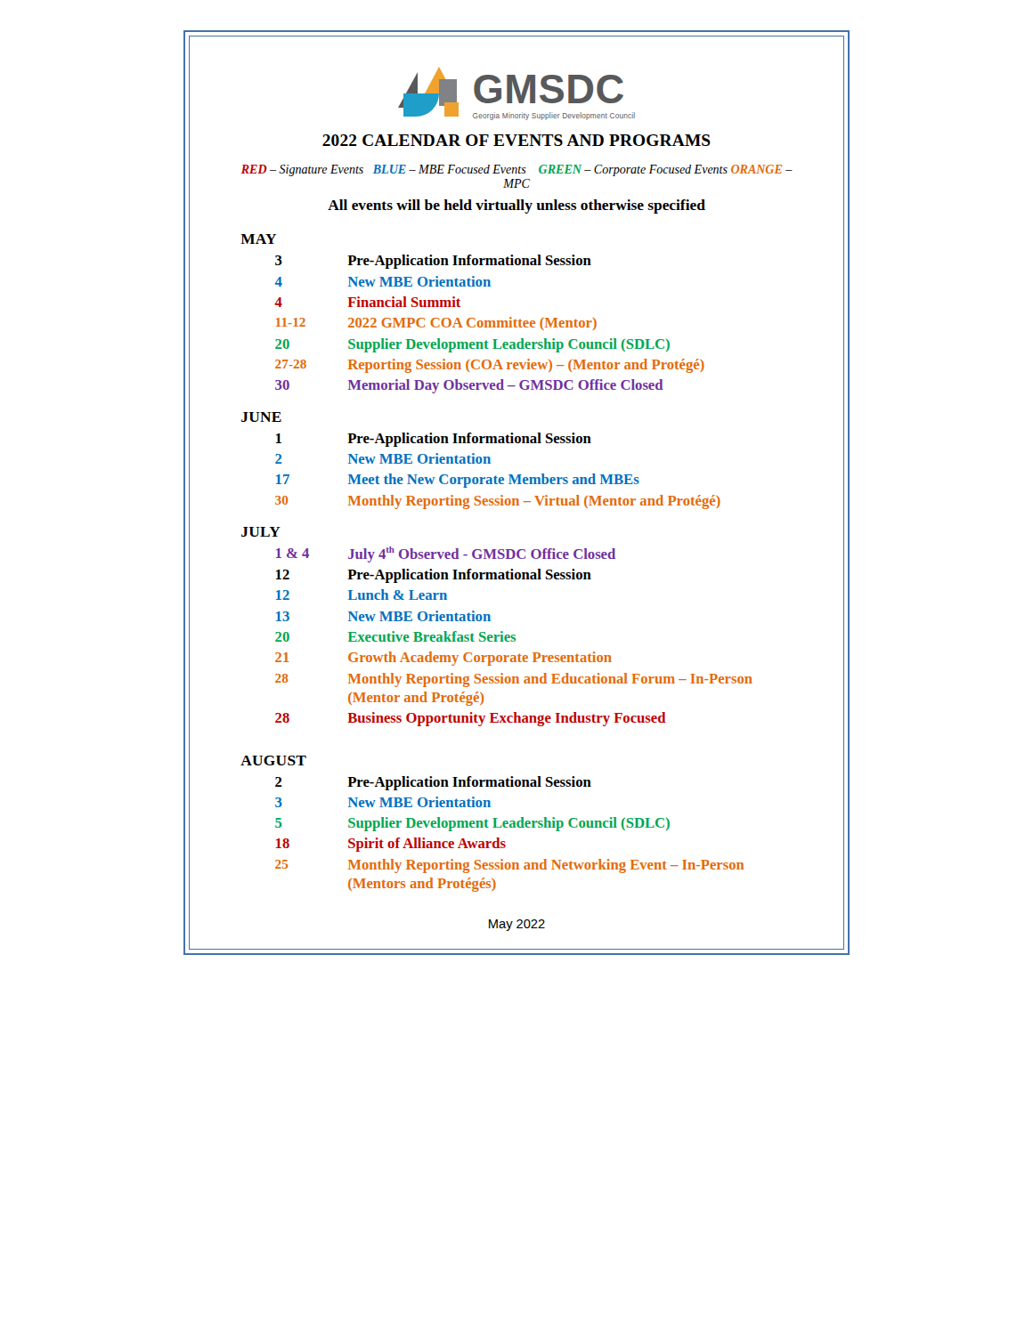GMSDC
Georgia Minority Supplier Development Council
2022 CALENDAR OF EVENTS AND PROGRAMS
RED – Signature Events BLUE – MBE Focused Events GREEN – Corporate Focused Events ORANGE – MPC
All events will be held virtually unless otherwise specified
MAY
| 3 | Pre-Application Informational Session |
| 4 | New MBE Orientation |
| 4 | Financial Summit |
| 11-12 | 2022 GMPC COA Committee (Mentor) |
| 20 | Supplier Development Leadership Council (SDLC) |
| 27-28 | Reporting Session (COA review) – (Mentor and Protégé) |
| 30 | Memorial Day Observed – GMSDC Office Closed |
JUNE
| 1 | Pre-Application Informational Session |
| 2 | New MBE Orientation |
| 17 | Meet the New Corporate Members and MBEs |
| 30 | Monthly Reporting Session – Virtual (Mentor and Protégé) |
JULY
| 1 & 4 | July 4 th Observed - GMSDC Office Closed |
| 12 | Pre-Application Informational Session |
| 12 | Lunch & Learn |
| 13 | New MBE Orientation |
| 20 | Executive Breakfast Series |
| 21 | Growth Academy Corporate Presentation |
| 28 | Monthly Reporting Session and Educational Forum – In-Person (Mentor and Protégé) |
| 28 | Business Opportunity Exchange Industry Focused |
AUGUST
| 2 | Pre-Application Informational Session |
| 3 | New MBE Orientation |
| 5 | Supplier Development Leadership Council (SDLC) |
| 18 | Spirit of Alliance Awards |
| 25 | Monthly Reporting Session and Networking Event – In-Person (Mentors and Protégés) |
May 2022